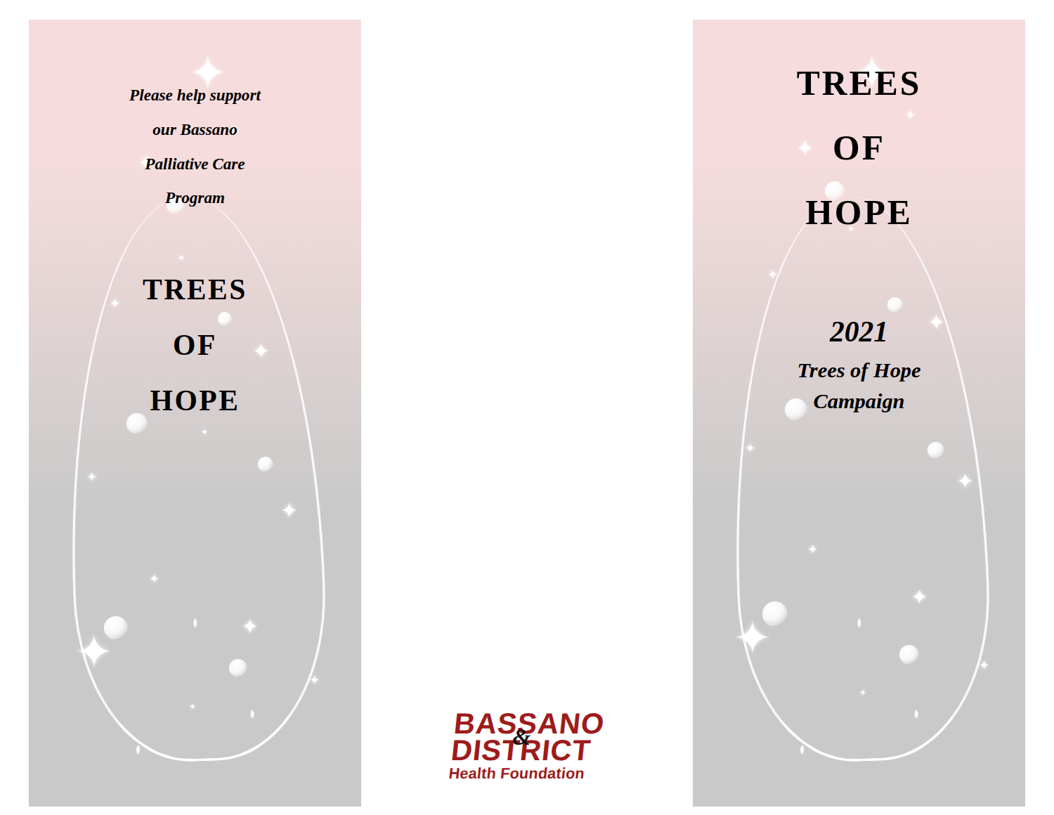✦ ✦ ✦ ✦ ✦ ✦ ✦ ✦ ✦ ✦ ✦ ✦ ✦ ✦
Please help support
our Bassano
Palliative Care
Program
Trees of Hope
BASSANO
DISTRICT
Health Foundation
&
✦ ✦ ✦ ✦ ✦ ✦ ✦ ✦ ✦ ✦ ✦ ✦ ✦ ✦
Trees of Hope
2021
Trees of Hope
Campaign